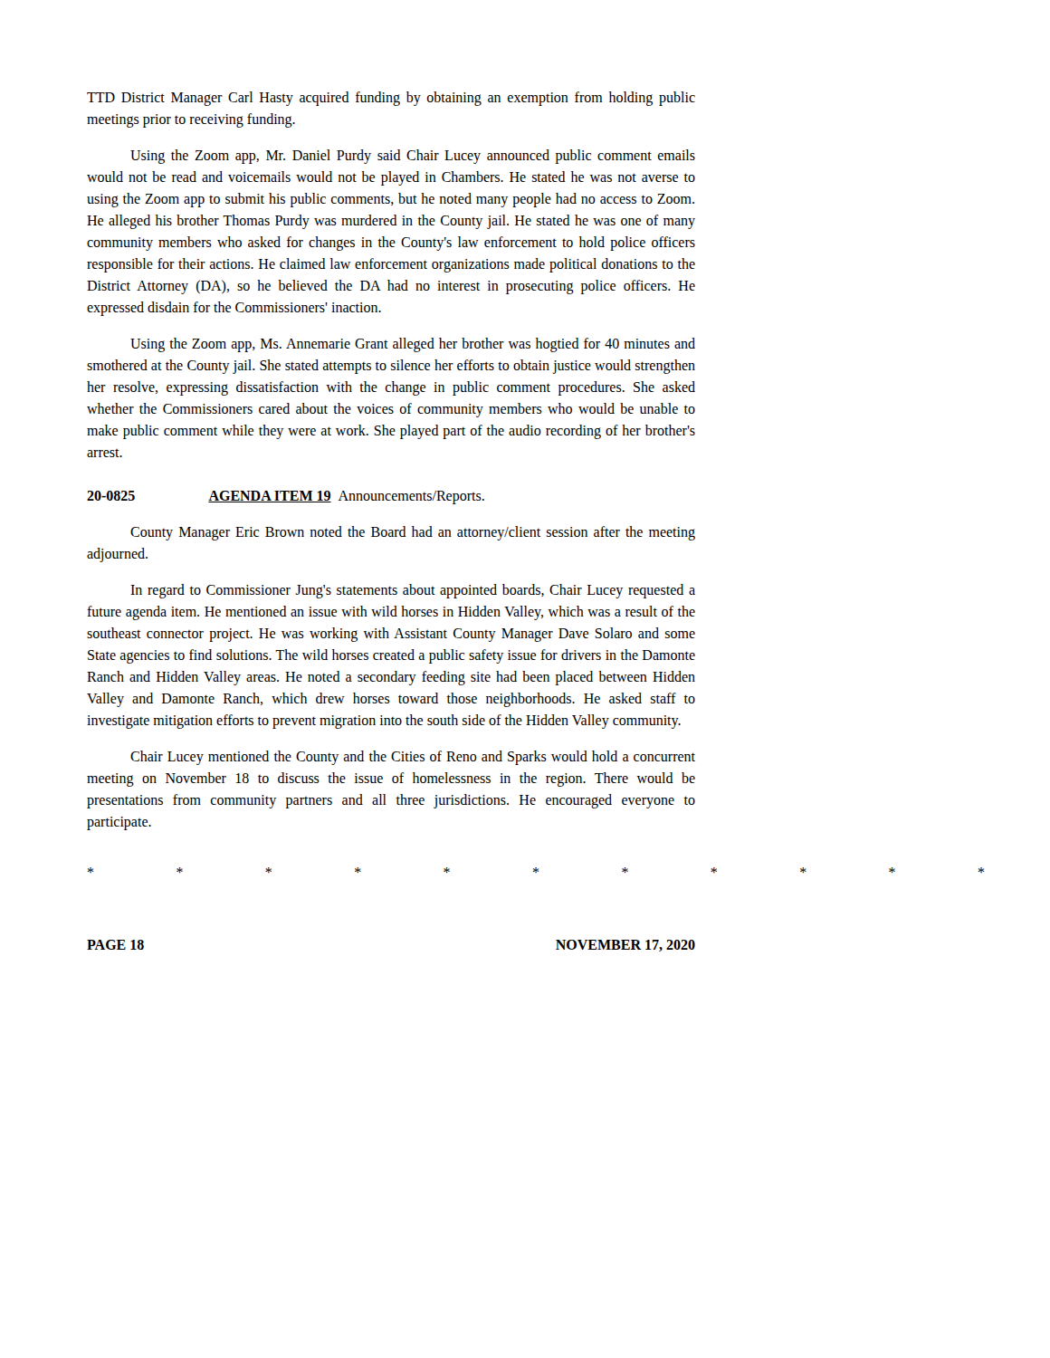TTD District Manager Carl Hasty acquired funding by obtaining an exemption from holding public meetings prior to receiving funding.
Using the Zoom app, Mr. Daniel Purdy said Chair Lucey announced public comment emails would not be read and voicemails would not be played in Chambers. He stated he was not averse to using the Zoom app to submit his public comments, but he noted many people had no access to Zoom. He alleged his brother Thomas Purdy was murdered in the County jail. He stated he was one of many community members who asked for changes in the County's law enforcement to hold police officers responsible for their actions. He claimed law enforcement organizations made political donations to the District Attorney (DA), so he believed the DA had no interest in prosecuting police officers. He expressed disdain for the Commissioners' inaction.
Using the Zoom app, Ms. Annemarie Grant alleged her brother was hogtied for 40 minutes and smothered at the County jail. She stated attempts to silence her efforts to obtain justice would strengthen her resolve, expressing dissatisfaction with the change in public comment procedures. She asked whether the Commissioners cared about the voices of community members who would be unable to make public comment while they were at work. She played part of the audio recording of her brother's arrest.
20-0825 AGENDA ITEM 19 Announcements/Reports.
County Manager Eric Brown noted the Board had an attorney/client session after the meeting adjourned.
In regard to Commissioner Jung's statements about appointed boards, Chair Lucey requested a future agenda item. He mentioned an issue with wild horses in Hidden Valley, which was a result of the southeast connector project. He was working with Assistant County Manager Dave Solaro and some State agencies to find solutions. The wild horses created a public safety issue for drivers in the Damonte Ranch and Hidden Valley areas. He noted a secondary feeding site had been placed between Hidden Valley and Damonte Ranch, which drew horses toward those neighborhoods. He asked staff to investigate mitigation efforts to prevent migration into the south side of the Hidden Valley community.
Chair Lucey mentioned the County and the Cities of Reno and Sparks would hold a concurrent meeting on November 18 to discuss the issue of homelessness in the region. There would be presentations from community partners and all three jurisdictions. He encouraged everyone to participate.
* * * * * * * * * * *
PAGE 18 NOVEMBER 17, 2020